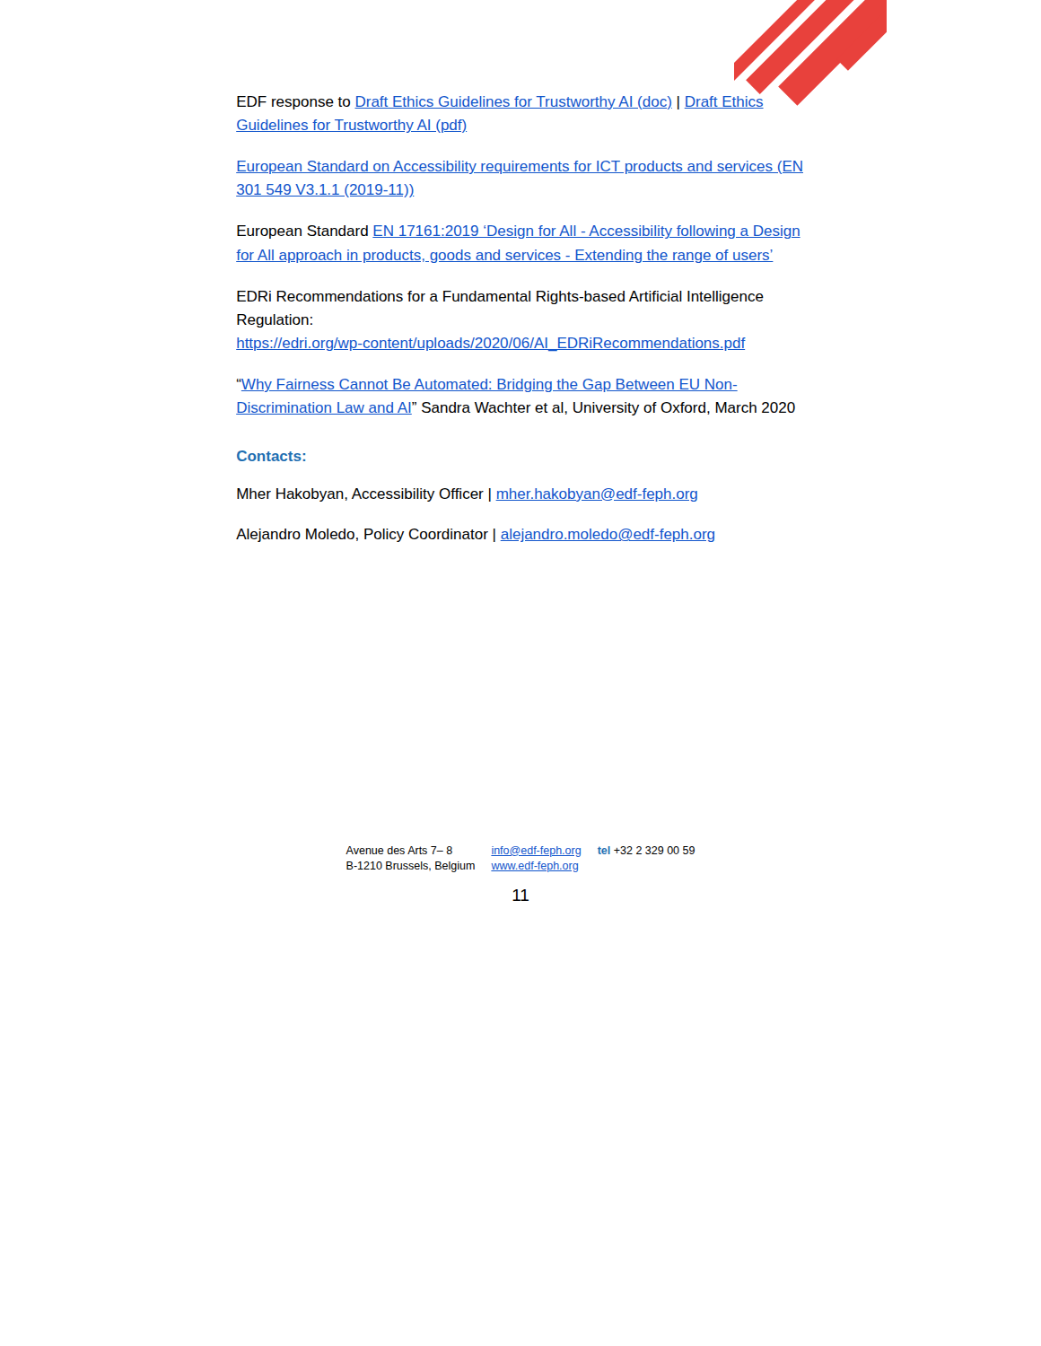EDF response to Draft Ethics Guidelines for Trustworthy AI (doc) | Draft Ethics Guidelines for Trustworthy AI (pdf)
European Standard on Accessibility requirements for ICT products and services (EN 301 549 V3.1.1 (2019-11))
European Standard EN 17161:2019 ‘Design for All - Accessibility following a Design for All approach in products, goods and services - Extending the range of users’
EDRi Recommendations for a Fundamental Rights-based Artificial Intelligence Regulation:
https://edri.org/wp-content/uploads/2020/06/AI_EDRiRecommendations.pdf
“Why Fairness Cannot Be Automated: Bridging the Gap Between EU Non-Discrimination Law and AI” Sandra Wachter et al, University of Oxford, March 2020
Contacts:
Mher Hakobyan, Accessibility Officer | mher.hakobyan@edf-feph.org
Alejandro Moledo, Policy Coordinator | alejandro.moledo@edf-feph.org
| Avenue des Arts 7– 8 | info@edf-feph.org | tel +32 2 329 00 59 |
| B-1210 Brussels, Belgium | www.edf-feph.org | |
11